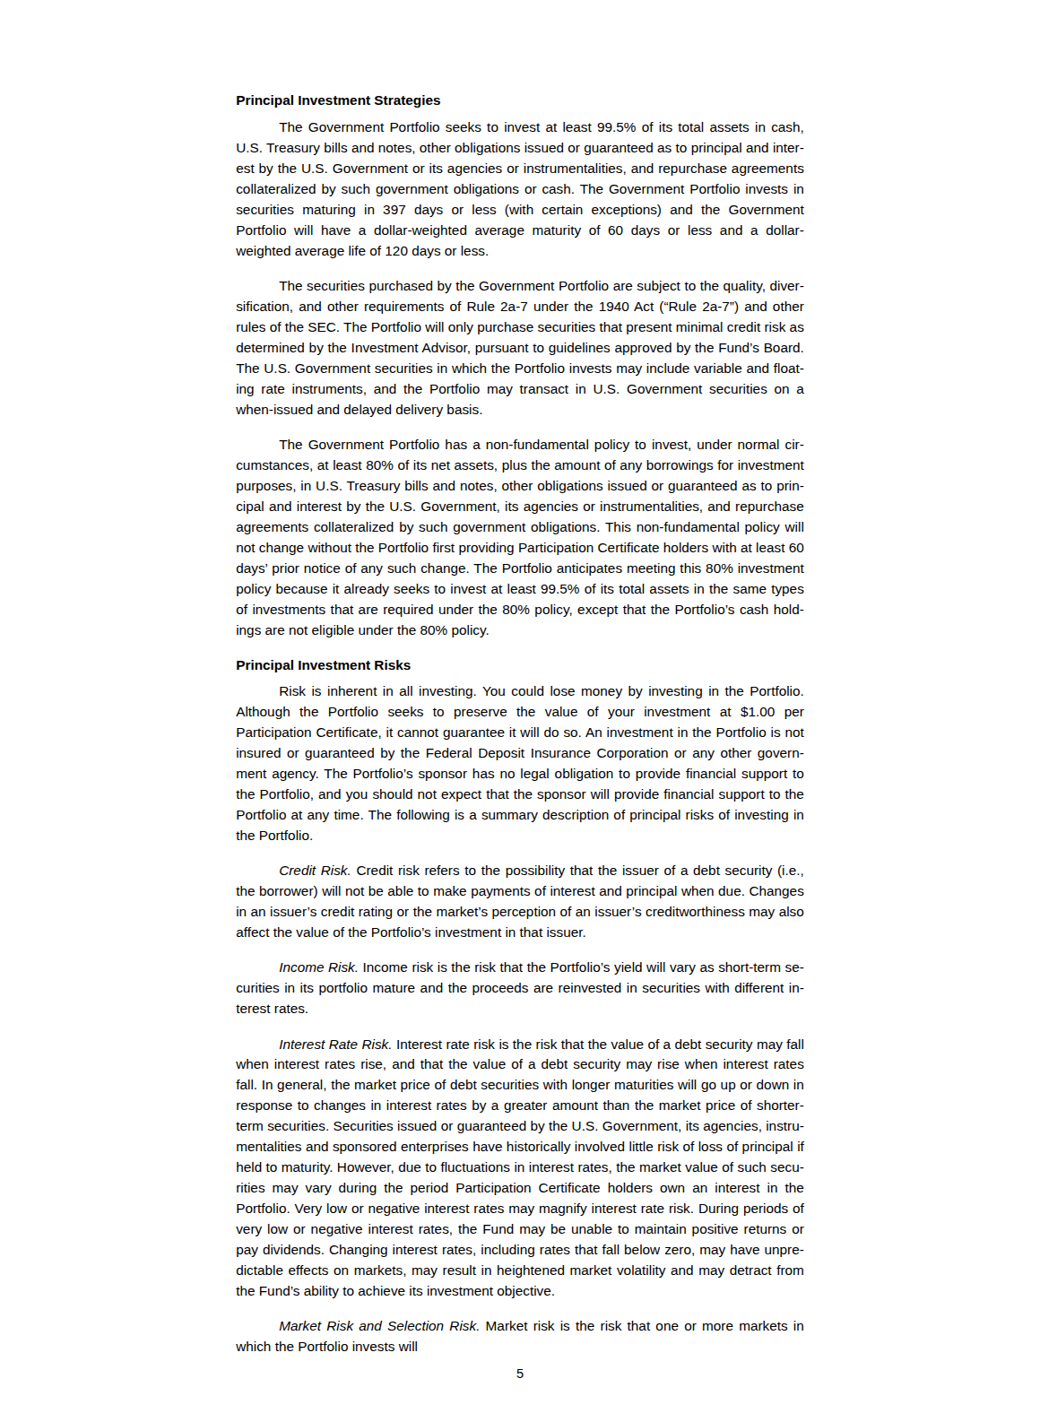Principal Investment Strategies
The Government Portfolio seeks to invest at least 99.5% of its total assets in cash, U.S. Treasury bills and notes, other obligations issued or guaranteed as to principal and interest by the U.S. Government or its agencies or instrumentalities, and repurchase agreements collateralized by such government obligations or cash. The Government Portfolio invests in securities maturing in 397 days or less (with certain exceptions) and the Government Portfolio will have a dollar-weighted average maturity of 60 days or less and a dollar-weighted average life of 120 days or less.
The securities purchased by the Government Portfolio are subject to the quality, diversification, and other requirements of Rule 2a-7 under the 1940 Act (“Rule 2a-7”) and other rules of the SEC. The Portfolio will only purchase securities that present minimal credit risk as determined by the Investment Advisor, pursuant to guidelines approved by the Fund’s Board. The U.S. Government securities in which the Portfolio invests may include variable and floating rate instruments, and the Portfolio may transact in U.S. Government securities on a when-issued and delayed delivery basis.
The Government Portfolio has a non-fundamental policy to invest, under normal circumstances, at least 80% of its net assets, plus the amount of any borrowings for investment purposes, in U.S. Treasury bills and notes, other obligations issued or guaranteed as to principal and interest by the U.S. Government, its agencies or instrumentalities, and repurchase agreements collateralized by such government obligations. This non-fundamental policy will not change without the Portfolio first providing Participation Certificate holders with at least 60 days’ prior notice of any such change. The Portfolio anticipates meeting this 80% investment policy because it already seeks to invest at least 99.5% of its total assets in the same types of investments that are required under the 80% policy, except that the Portfolio’s cash holdings are not eligible under the 80% policy.
Principal Investment Risks
Risk is inherent in all investing. You could lose money by investing in the Portfolio. Although the Portfolio seeks to preserve the value of your investment at $1.00 per Participation Certificate, it cannot guarantee it will do so. An investment in the Portfolio is not insured or guaranteed by the Federal Deposit Insurance Corporation or any other government agency. The Portfolio’s sponsor has no legal obligation to provide financial support to the Portfolio, and you should not expect that the sponsor will provide financial support to the Portfolio at any time. The following is a summary description of principal risks of investing in the Portfolio.
Credit Risk. Credit risk refers to the possibility that the issuer of a debt security (i.e., the borrower) will not be able to make payments of interest and principal when due. Changes in an issuer’s credit rating or the market’s perception of an issuer’s creditworthiness may also affect the value of the Portfolio’s investment in that issuer.
Income Risk. Income risk is the risk that the Portfolio’s yield will vary as short-term securities in its portfolio mature and the proceeds are reinvested in securities with different interest rates.
Interest Rate Risk. Interest rate risk is the risk that the value of a debt security may fall when interest rates rise, and that the value of a debt security may rise when interest rates fall. In general, the market price of debt securities with longer maturities will go up or down in response to changes in interest rates by a greater amount than the market price of shorter-term securities. Securities issued or guaranteed by the U.S. Government, its agencies, instrumentalities and sponsored enterprises have historically involved little risk of loss of principal if held to maturity. However, due to fluctuations in interest rates, the market value of such securities may vary during the period Participation Certificate holders own an interest in the Portfolio. Very low or negative interest rates may magnify interest rate risk. During periods of very low or negative interest rates, the Fund may be unable to maintain positive returns or pay dividends. Changing interest rates, including rates that fall below zero, may have unpredictable effects on markets, may result in heightened market volatility and may detract from the Fund’s ability to achieve its investment objective.
Market Risk and Selection Risk. Market risk is the risk that one or more markets in which the Portfolio invests will
5